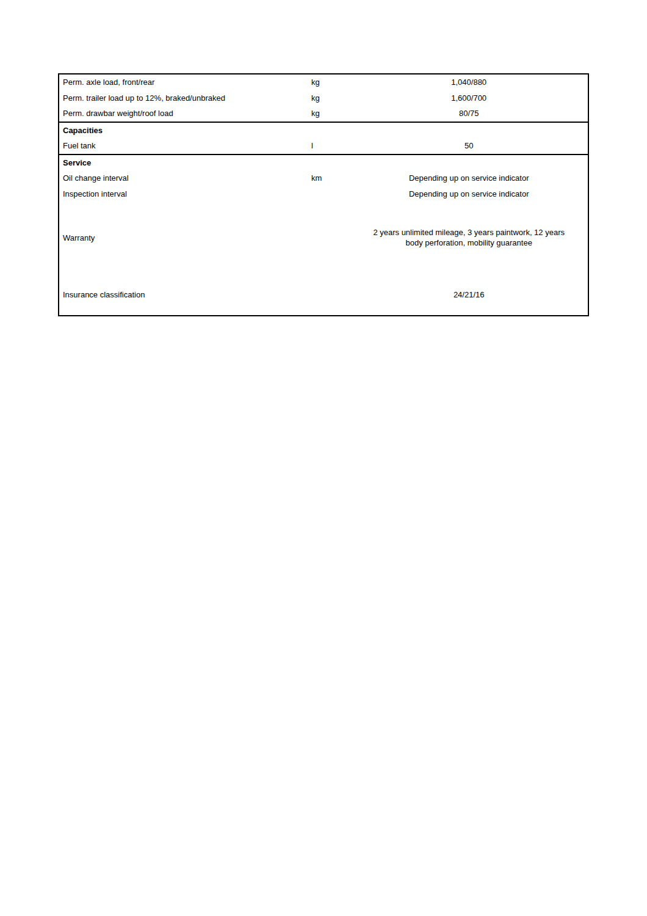| Perm. axle load, front/rear | kg | 1,040/880 |
| Perm. trailer load up to 12%, braked/unbraked | kg | 1,600/700 |
| Perm. drawbar weight/roof load | kg | 80/75 |
| Capacities | | |
| Fuel tank | l | 50 |
| Service | | |
| Oil change interval | km | Depending up on service indicator |
| Inspection interval | | Depending up on service indicator |
| Warranty | | 2 years unlimited mileage, 3 years paintwork, 12 years body perforation, mobility guarantee |
| Insurance classification | | 24/21/16 |